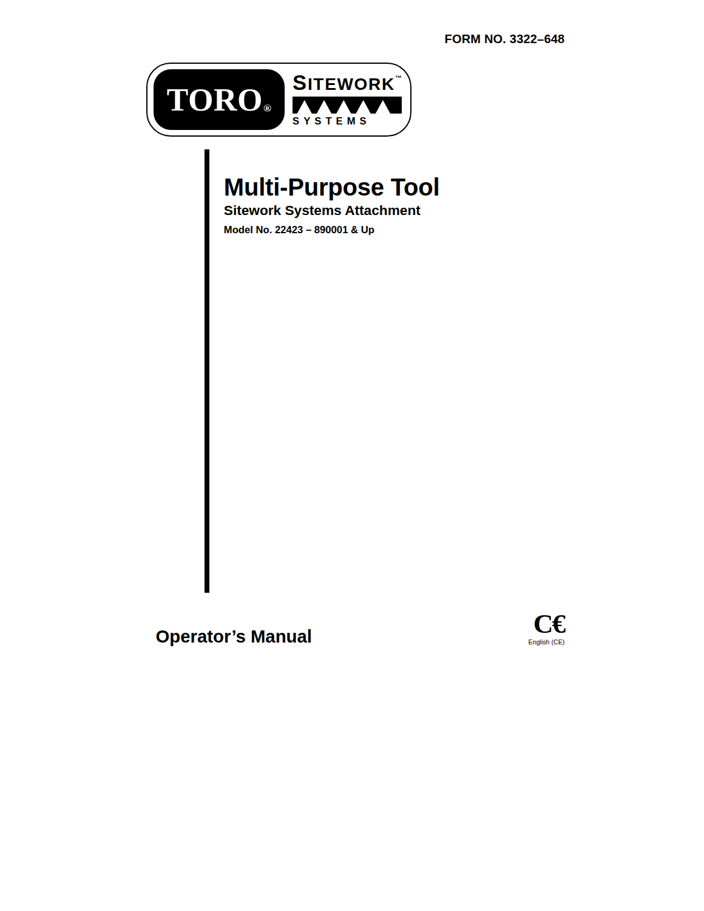FORM NO. 3322–648
TORO®
SITEWORK™
SYSTEMS
Multi-Purpose Tool
Sitework Systems Attachment
Model No. 22423 – 890001 & Up
Operator’s Manual
C€ English (CE)